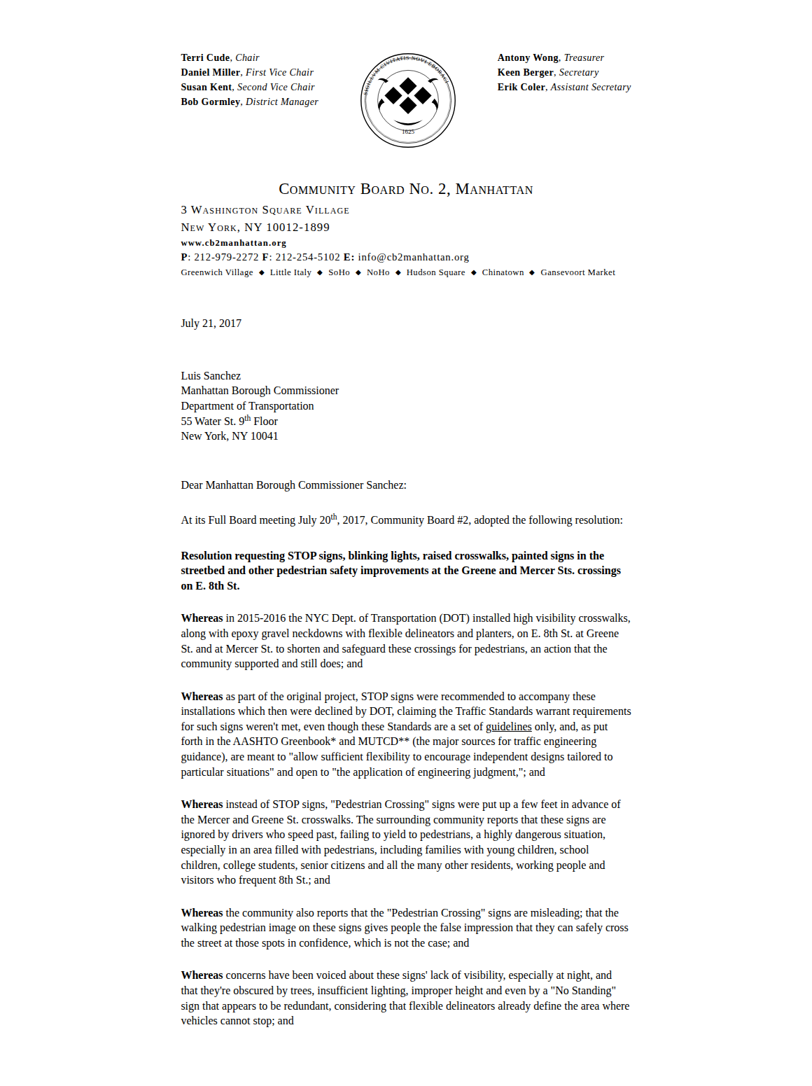Terri Cude, Chair
Daniel Miller, First Vice Chair
Susan Kent, Second Vice Chair
Bob Gormley, District Manager
Antony Wong, Treasurer
Keen Berger, Secretary
Erik Coler, Assistant Secretary
Community Board No. 2, Manhattan
3 Washington Square Village
New York, NY 10012-1899
www.cb2manhattan.org
P: 212-979-2272 F: 212-254-5102 E: info@cb2manhattan.org
Greenwich Village ◆ Little Italy ◆ SoHo ◆ NoHo ◆ Hudson Square ◆ Chinatown ◆ Gansevoort Market
July 21, 2017
Luis Sanchez
Manhattan Borough Commissioner
Department of Transportation
55 Water St. 9th Floor
New York, NY 10041
Dear Manhattan Borough Commissioner Sanchez:
At its Full Board meeting July 20th, 2017, Community Board #2, adopted the following resolution:
Resolution requesting STOP signs, blinking lights, raised crosswalks, painted signs in the streetbed and other pedestrian safety improvements at the Greene and Mercer Sts. crossings on E. 8th St.
Whereas in 2015-2016 the NYC Dept. of Transportation (DOT) installed high visibility crosswalks, along with epoxy gravel neckdowns with flexible delineators and planters, on E. 8th St. at Greene St. and at Mercer St. to shorten and safeguard these crossings for pedestrians, an action that the community supported and still does; and
Whereas as part of the original project, STOP signs were recommended to accompany these installations which then were declined by DOT, claiming the Traffic Standards warrant requirements for such signs weren't met, even though these Standards are a set of guidelines only, and, as put forth in the AASHTO Greenbook* and MUTCD** (the major sources for traffic engineering guidance), are meant to "allow sufficient flexibility to encourage independent designs tailored to particular situations" and open to "the application of engineering judgment,"; and
Whereas instead of STOP signs, "Pedestrian Crossing" signs were put up a few feet in advance of the Mercer and Greene St. crosswalks. The surrounding community reports that these signs are ignored by drivers who speed past, failing to yield to pedestrians, a highly dangerous situation, especially in an area filled with pedestrians, including families with young children, school children, college students, senior citizens and all the many other residents, working people and visitors who frequent 8th St.; and
Whereas the community also reports that the "Pedestrian Crossing" signs are misleading; that the walking pedestrian image on these signs gives people the false impression that they can safely cross the street at those spots in confidence, which is not the case; and
Whereas concerns have been voiced about these signs' lack of visibility, especially at night, and that they're obscured by trees, insufficient lighting, improper height and even by a "No Standing" sign that appears to be redundant, considering that flexible delineators already define the area where vehicles cannot stop; and